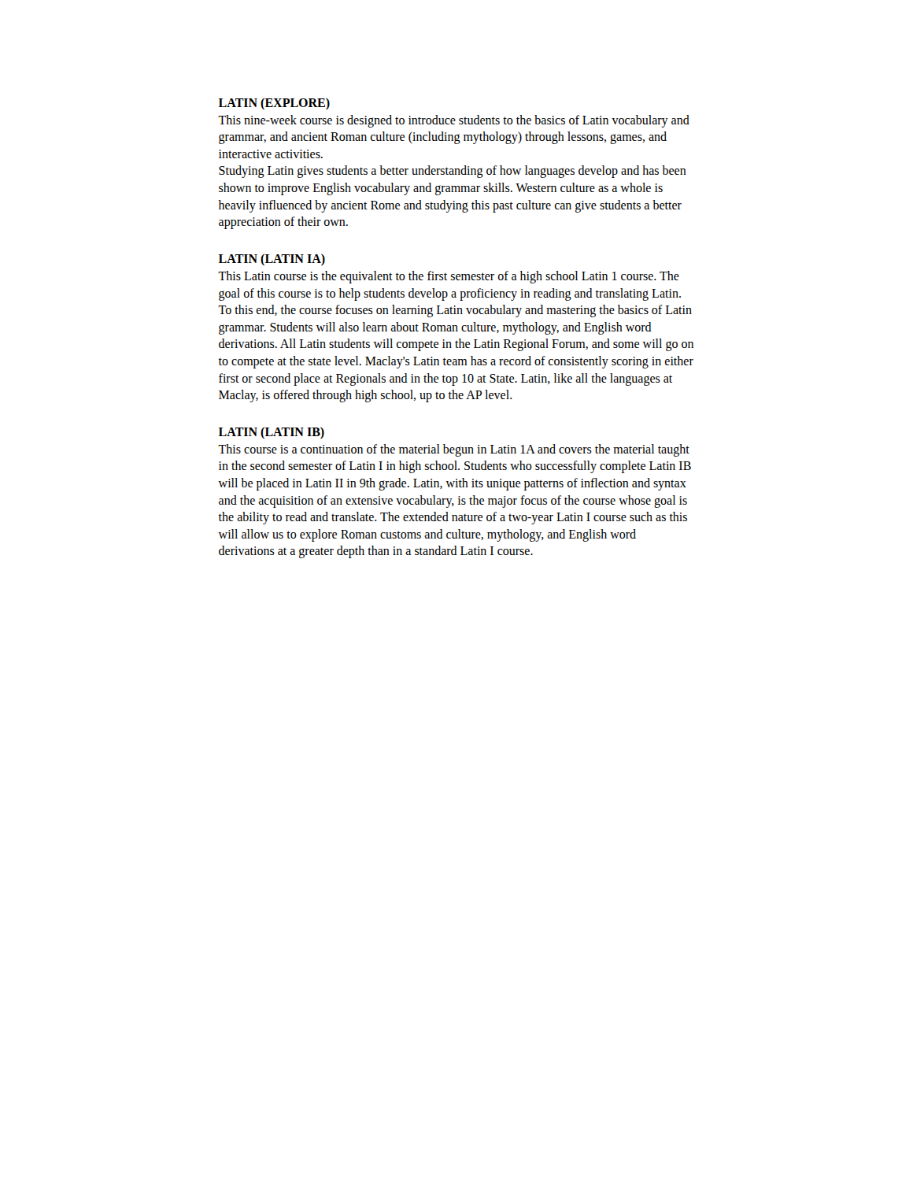LATIN (EXPLORE)
This nine-week course is designed to introduce students to the basics of Latin vocabulary and grammar, and ancient Roman culture (including mythology) through lessons, games, and interactive activities.
Studying Latin gives students a better understanding of how languages develop and has been shown to improve English vocabulary and grammar skills. Western culture as a whole is heavily influenced by ancient Rome and studying this past culture can give students a better appreciation of their own.
LATIN (LATIN IA)
This Latin course is the equivalent to the first semester of a high school Latin 1 course. The goal of this course is to help students develop a proficiency in reading and translating Latin. To this end, the course focuses on learning Latin vocabulary and mastering the basics of Latin grammar. Students will also learn about Roman culture, mythology, and English word derivations. All Latin students will compete in the Latin Regional Forum, and some will go on to compete at the state level. Maclay's Latin team has a record of consistently scoring in either first or second place at Regionals and in the top 10 at State. Latin, like all the languages at Maclay, is offered through high school, up to the AP level.
LATIN (LATIN IB)
This course is a continuation of the material begun in Latin 1A and covers the material taught in the second semester of Latin I in high school. Students who successfully complete Latin IB will be placed in Latin II in 9th grade. Latin, with its unique patterns of inflection and syntax and the acquisition of an extensive vocabulary, is the major focus of the course whose goal is the ability to read and translate. The extended nature of a two-year Latin I course such as this will allow us to explore Roman customs and culture, mythology, and English word derivations at a greater depth than in a standard Latin I course.